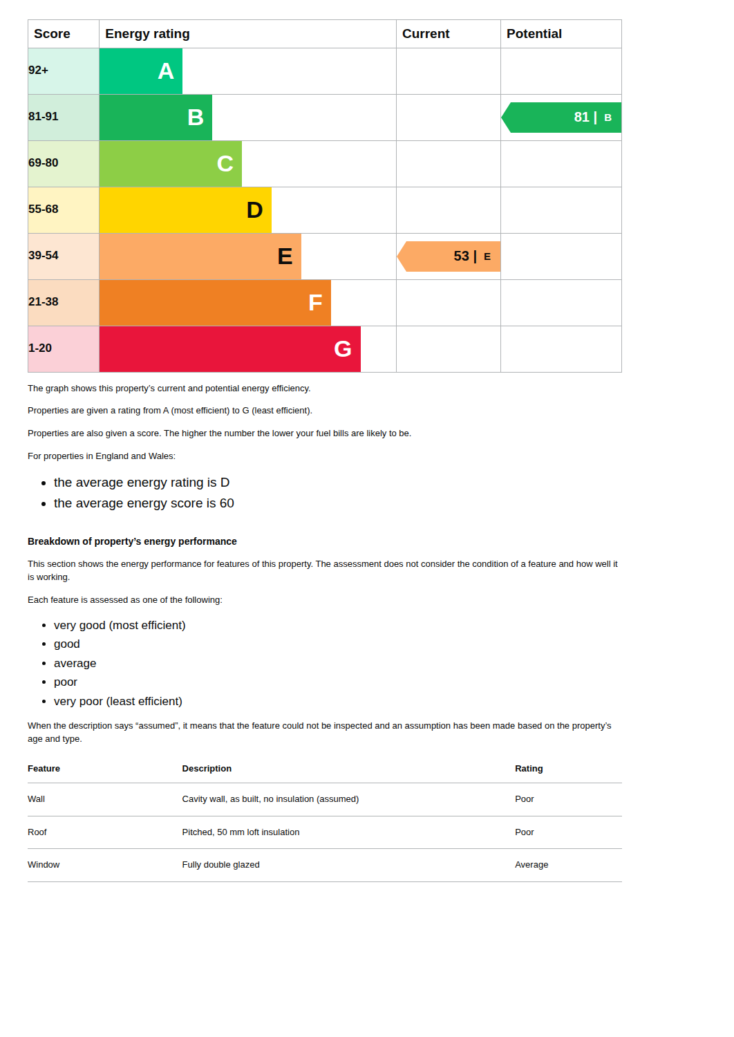| Score | Energy rating | Current | Potential |
| --- | --- | --- | --- |
| 92+ | A | | |
| 81-91 | B | | 81 / B |
| 69-80 | C | | |
| 55-68 | D | | |
| 39-54 | E | 53 / E | |
| 21-38 | F | | |
| 1-20 | G | | |
The graph shows this property’s current and potential energy efficiency.
Properties are given a rating from A (most efficient) to G (least efficient).
Properties are also given a score. The higher the number the lower your fuel bills are likely to be.
For properties in England and Wales:
the average energy rating is D
the average energy score is 60
Breakdown of property’s energy performance
This section shows the energy performance for features of this property. The assessment does not consider the condition of a feature and how well it is working.
Each feature is assessed as one of the following:
very good (most efficient)
good
average
poor
very poor (least efficient)
When the description says “assumed”, it means that the feature could not be inspected and an assumption has been made based on the property’s age and type.
| Feature | Description | Rating |
| --- | --- | --- |
| Wall | Cavity wall, as built, no insulation (assumed) | Poor |
| Roof | Pitched, 50 mm loft insulation | Poor |
| Window | Fully double glazed | Average |